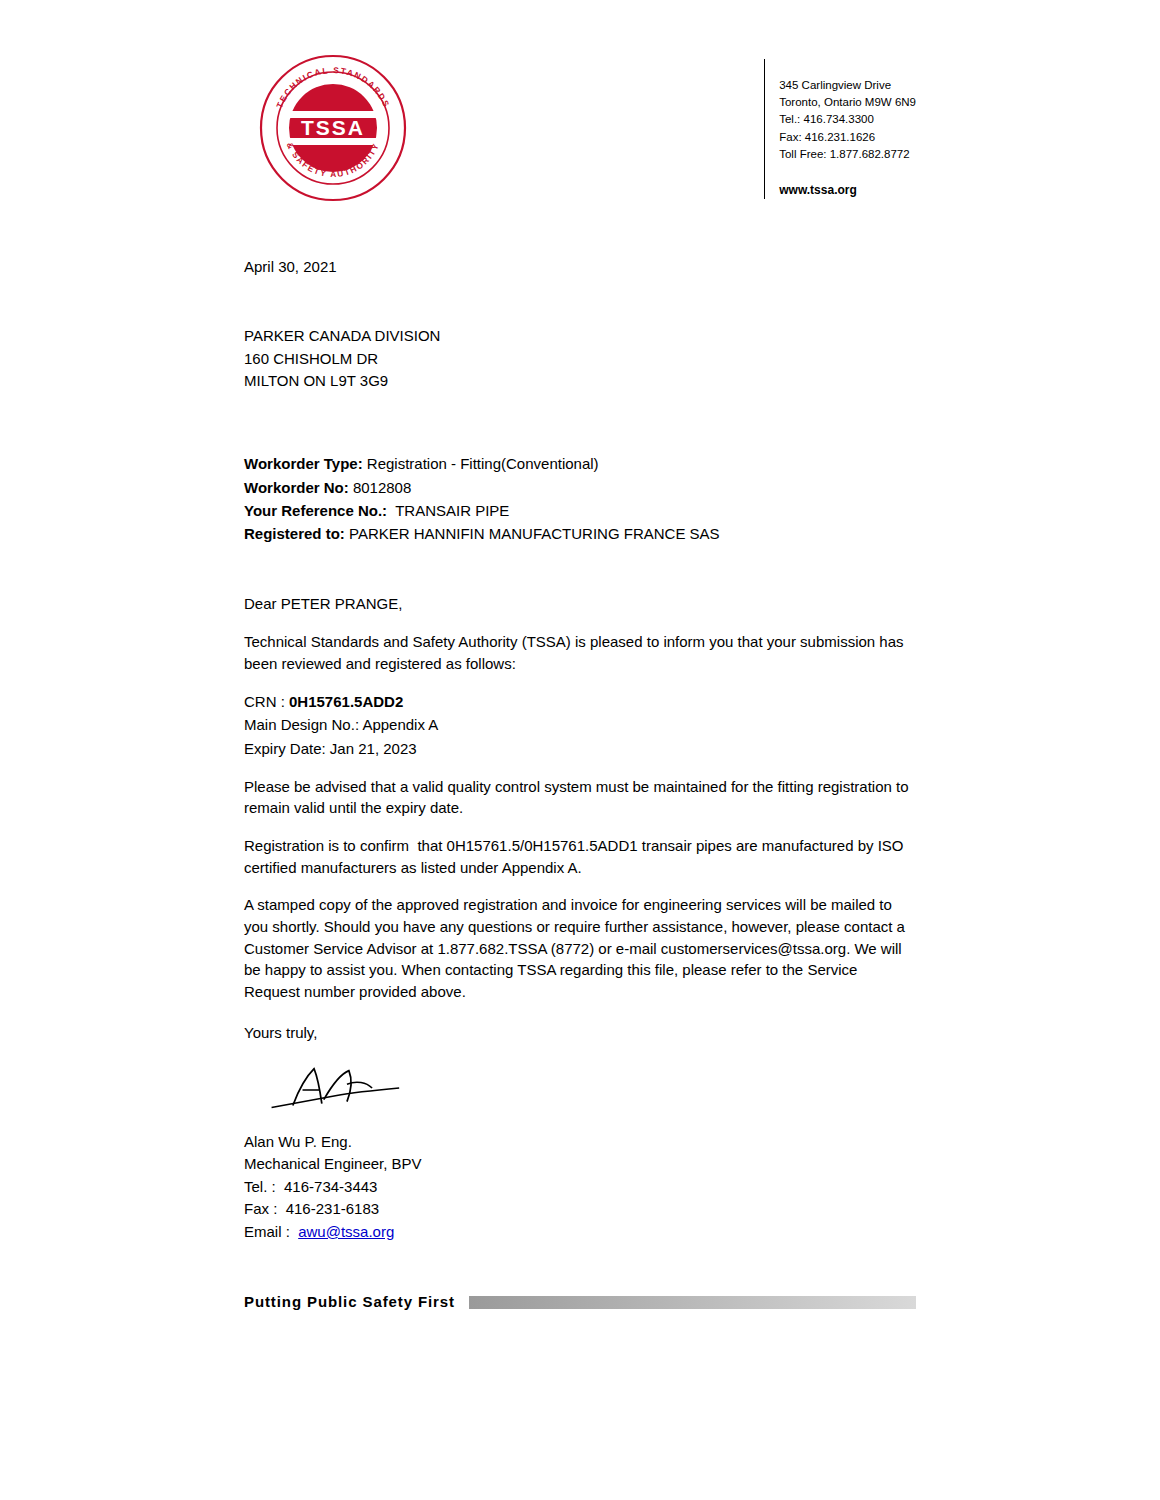TSSA TECHNICAL STANDARDS & SAFETY AUTHORITY
345 Carlingview Drive
Toronto, Ontario M9W 6N9
Tel.: 416.734.3300
Fax: 416.231.1626
Toll Free: 1.877.682.8772
www.tssa.org
April 30, 2021
PARKER CANADA DIVISION
160 CHISHOLM DR
MILTON ON L9T 3G9
Workorder Type: Registration - Fitting(Conventional)
Workorder No: 8012808
Your Reference No.: TRANSAIR PIPE
Registered to: PARKER HANNIFIN MANUFACTURING FRANCE SAS
Dear PETER PRANGE,
Technical Standards and Safety Authority (TSSA) is pleased to inform you that your submission has been reviewed and registered as follows:
CRN : 0H15761.5ADD2
Main Design No.: Appendix A
Expiry Date: Jan 21, 2023
Please be advised that a valid quality control system must be maintained for the fitting registration to remain valid until the expiry date.
Registration is to confirm that 0H15761.5/0H15761.5ADD1 transair pipes are manufactured by ISO certified manufacturers as listed under Appendix A.
A stamped copy of the approved registration and invoice for engineering services will be mailed to you shortly. Should you have any questions or require further assistance, however, please contact a Customer Service Advisor at 1.877.682.TSSA (8772) or e-mail customerservices@tssa.org. We will be happy to assist you. When contacting TSSA regarding this file, please refer to the Service Request number provided above.
Yours truly,
Alan Wu P. Eng.
Mechanical Engineer, BPV
Tel. : 416-734-3443
Fax : 416-231-6183
Email : awu@tssa.org
Putting Public Safety First